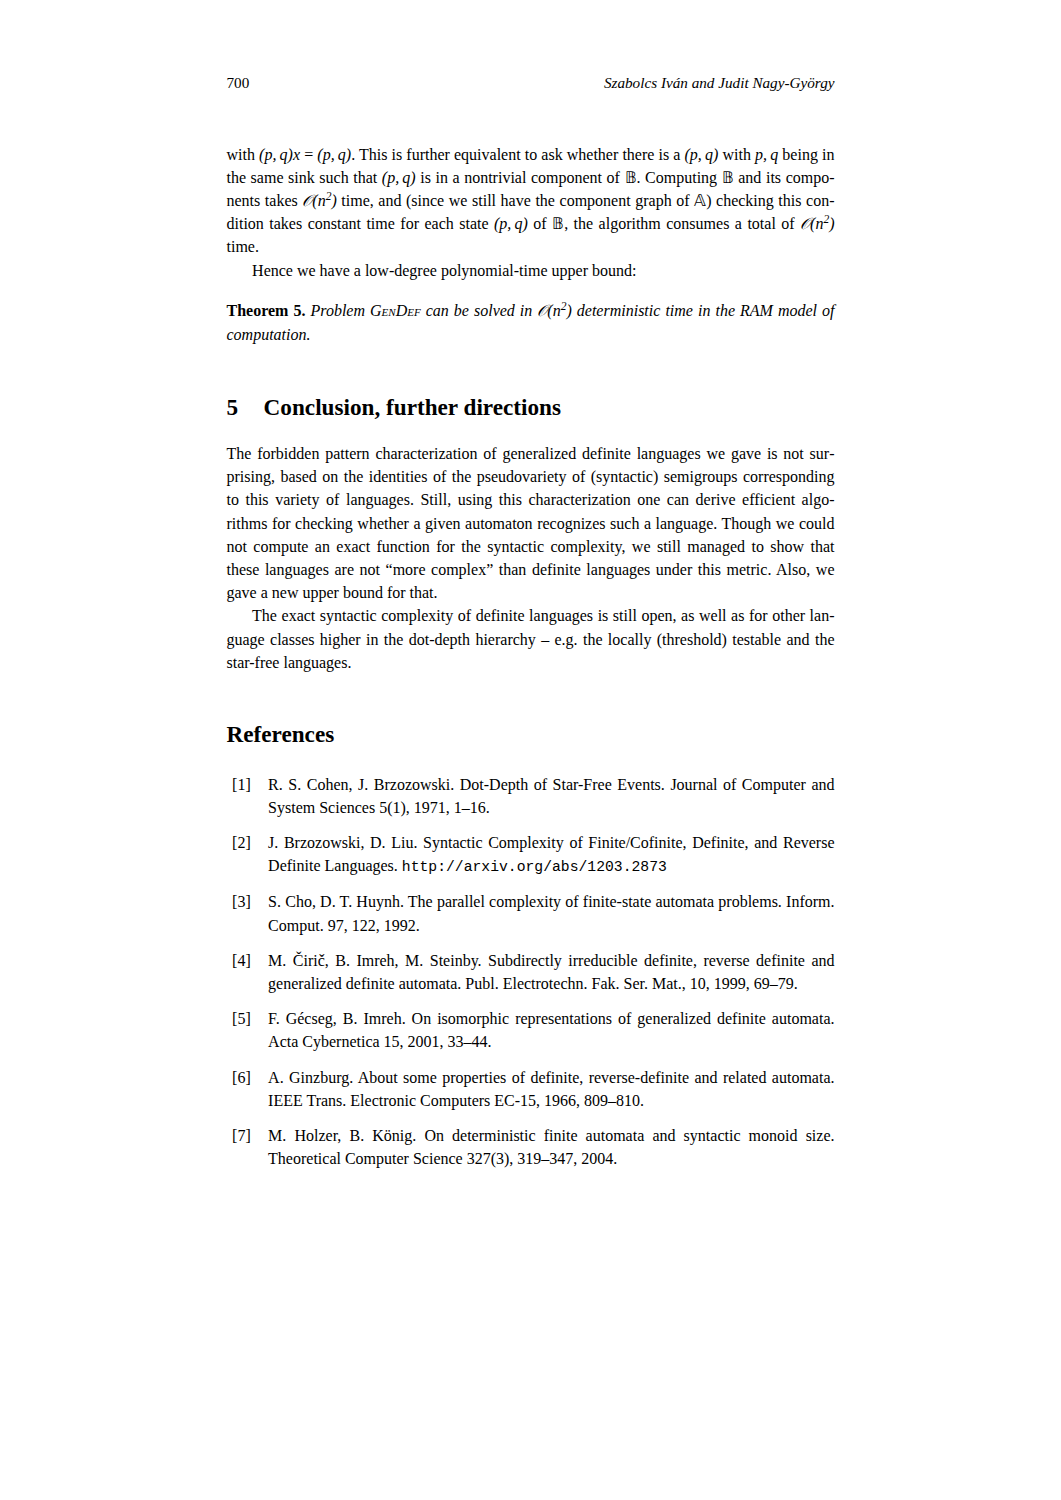700 Szabolcs Iván and Judit Nagy-György
with (p, q)x = (p, q). This is further equivalent to ask whether there is a (p, q) with p, q being in the same sink such that (p, q) is in a nontrivial component of 𝔹. Computing 𝔹 and its components takes 𝒪(n2) time, and (since we still have the component graph of 𝔸) checking this condition takes constant time for each state (p, q) of 𝔹, the algorithm consumes a total of 𝒪(n2) time.
Hence we have a low-degree polynomial-time upper bound:
Theorem 5. Problem GenDef can be solved in 𝒪(n2) deterministic time in the RAM model of computation.
5 Conclusion, further directions
The forbidden pattern characterization of generalized definite languages we gave is not surprising, based on the identities of the pseudovariety of (syntactic) semigroups corresponding to this variety of languages. Still, using this characterization one can derive efficient algorithms for checking whether a given automaton recognizes such a language. Though we could not compute an exact function for the syntactic complexity, we still managed to show that these languages are not “more complex” than definite languages under this metric. Also, we gave a new upper bound for that.
The exact syntactic complexity of definite languages is still open, as well as for other language classes higher in the dot-depth hierarchy – e.g. the locally (threshold) testable and the star-free languages.
References
R. S. Cohen, J. Brzozowski. Dot-Depth of Star-Free Events. Journal of Computer and System Sciences 5(1), 1971, 1–16.
J. Brzozowski, D. Liu. Syntactic Complexity of Finite/Cofinite, Definite, and Reverse Definite Languages. http://arxiv.org/abs/1203.2873
S. Cho, D. T. Huynh. The parallel complexity of finite-state automata problems. Inform. Comput. 97, 122, 1992.
M. Čirič, B. Imreh, M. Steinby. Subdirectly irreducible definite, reverse definite and generalized definite automata. Publ. Electrotechn. Fak. Ser. Mat., 10, 1999, 69–79.
F. Gécseg, B. Imreh. On isomorphic representations of generalized definite automata. Acta Cybernetica 15, 2001, 33–44.
A. Ginzburg. About some properties of definite, reverse-definite and related automata. IEEE Trans. Electronic Computers EC-15, 1966, 809–810.
M. Holzer, B. König. On deterministic finite automata and syntactic monoid size. Theoretical Computer Science 327(3), 319–347, 2004.